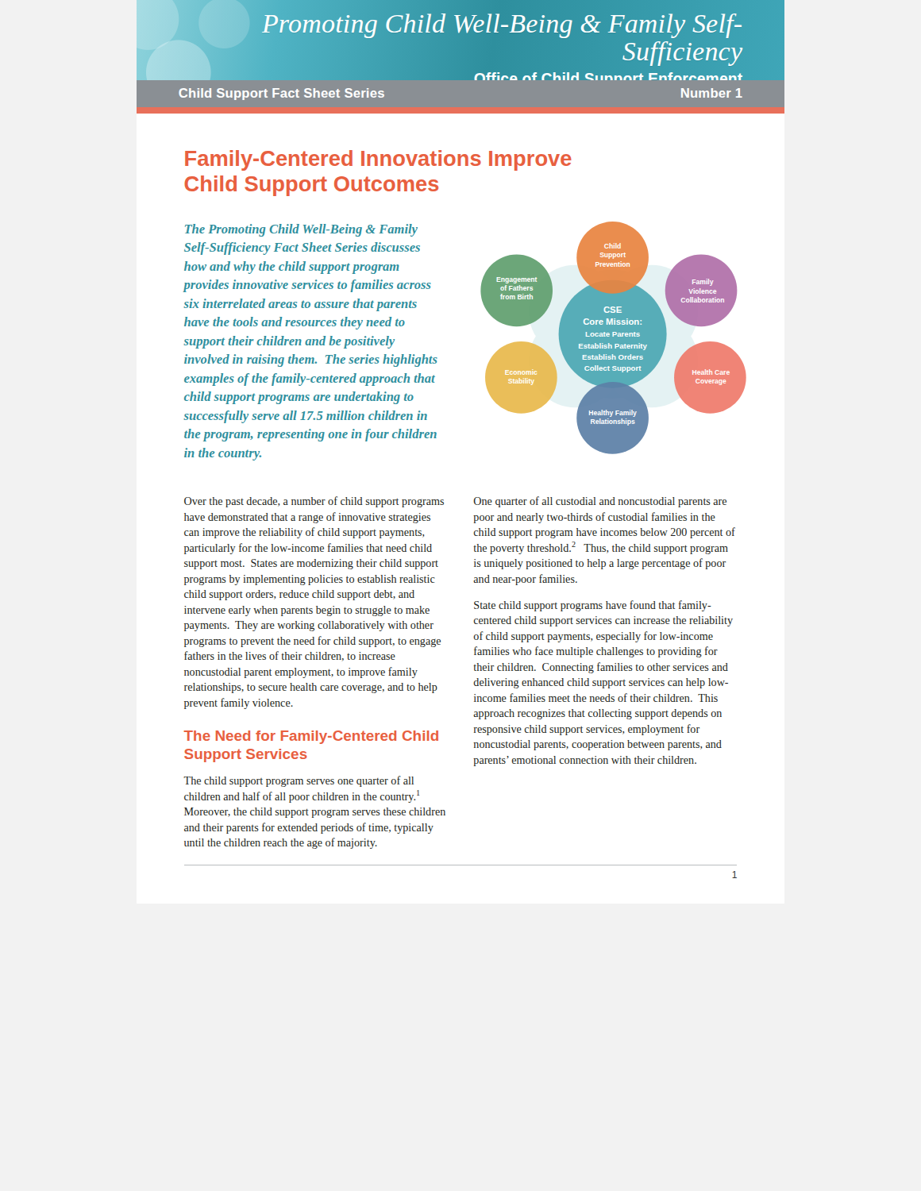Promoting Child Well-Being & Family Self-Sufficiency
Office of Child Support Enforcement
Administration for Children & Families
U.S. Department of Health and Human Services
Child Support Fact Sheet Series Number 1
Family-Centered Innovations Improve
Child Support Outcomes
The Promoting Child Well-Being & Family Self-Sufficiency Fact Sheet Series discusses how and why the child support program provides innovative services to families across six interrelated areas to assure that parents have the tools and resources they need to support their children and be positively involved in raising them. The series highlights examples of the family-centered approach that child support programs are undertaking to successfully serve all 17.5 million children in the program, representing one in four children in the country.
CSE Core Mission and six interrelated service areas Child Support Prevention Family Violence Collaboration Health Care Coverage Healthy Family Relationships Economic Stability Engagement of Fathers from Birth CSE Core Mission: Locate Parents Establish Paternity Establish Orders Collect Support
Over the past decade, a number of child support programs have demonstrated that a range of innovative strategies can improve the reliability of child support payments, particularly for the low-income families that need child support most. States are modernizing their child support programs by implementing policies to establish realistic child support orders, reduce child support debt, and intervene early when parents begin to struggle to make payments. They are working collaboratively with other programs to prevent the need for child support, to engage fathers in the lives of their children, to increase noncustodial parent employment, to improve family relationships, to secure health care coverage, and to help prevent family violence.
The Need for Family-Centered Child Support Services
The child support program serves one quarter of all children and half of all poor children in the country.1 Moreover, the child support program serves these children and their parents for extended periods of time, typically until the children reach the age of majority.
One quarter of all custodial and noncustodial parents are poor and nearly two-thirds of custodial families in the child support program have incomes below 200 percent of the poverty threshold.2 Thus, the child support program is uniquely positioned to help a large percentage of poor and near-poor families.
State child support programs have found that family-centered child support services can increase the reliability of child support payments, especially for low-income families who face multiple challenges to providing for their children. Connecting families to other services and delivering enhanced child support services can help low-income families meet the needs of their children. This approach recognizes that collecting support depends on responsive child support services, employment for noncustodial parents, cooperation between parents, and parents’ emotional connection with their children.
1